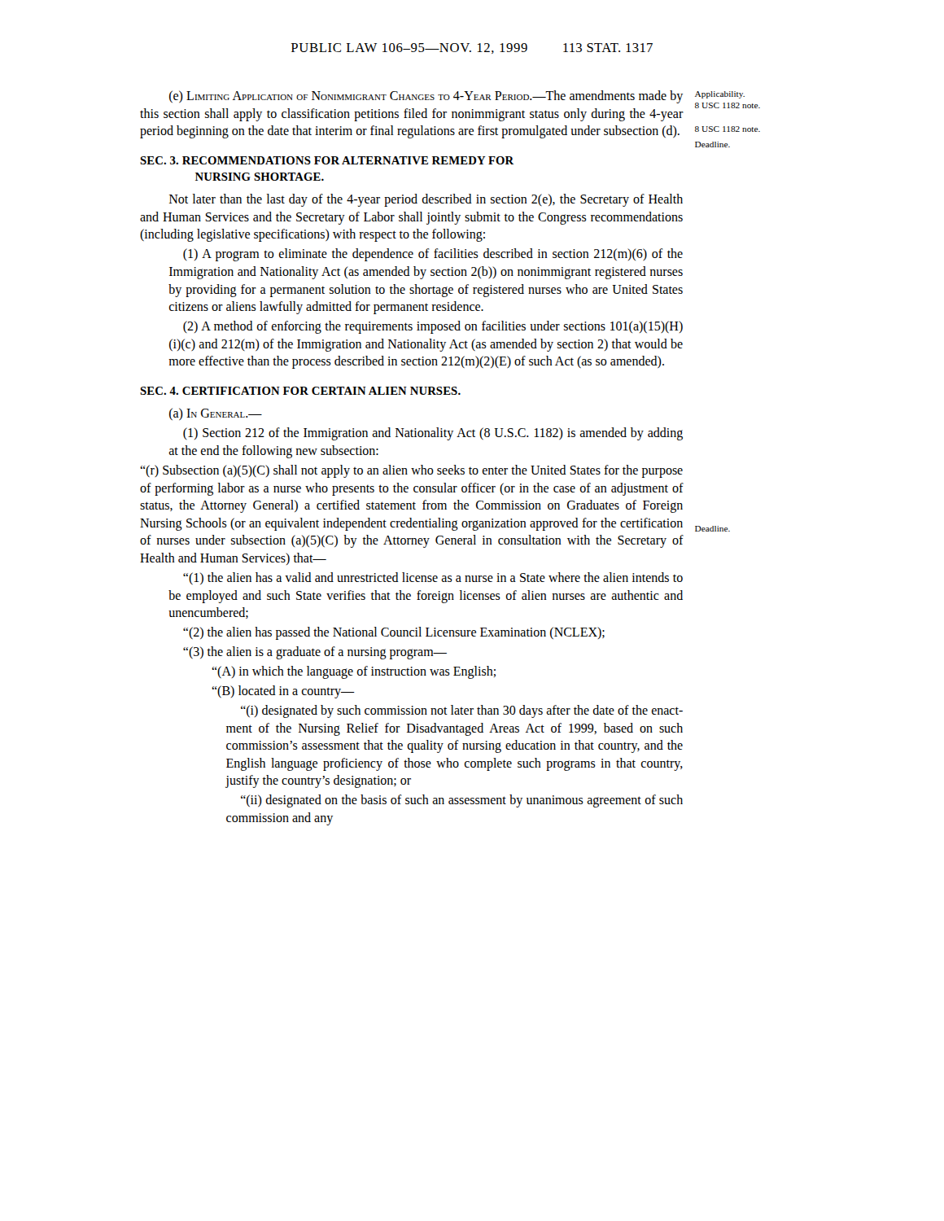PUBLIC LAW 106–95—NOV. 12, 1999 113 STAT. 1317
Applicability.
8 USC 1182 note.
8 USC 1182 note.
Deadline.
Deadline.
(e) Limiting Application of Nonimmigrant Changes to 4-Year Period.—The amendments made by this section shall apply to classification petitions filed for nonimmigrant status only during the 4-year period beginning on the date that interim or final regulations are first promulgated under subsection (d).
SEC. 3. RECOMMENDATIONS FOR ALTERNATIVE REMEDY FOR NURSING SHORTAGE.
Not later than the last day of the 4-year period described in section 2(e), the Secretary of Health and Human Services and the Secretary of Labor shall jointly submit to the Congress recommendations (including legislative specifications) with respect to the following:
(1) A program to eliminate the dependence of facilities described in section 212(m)(6) of the Immigration and Nationality Act (as amended by section 2(b)) on nonimmigrant registered nurses by providing for a permanent solution to the shortage of registered nurses who are United States citizens or aliens lawfully admitted for permanent residence.
(2) A method of enforcing the requirements imposed on facilities under sections 101(a)(15)(H)(i)(c) and 212(m) of the Immigration and Nationality Act (as amended by section 2) that would be more effective than the process described in section 212(m)(2)(E) of such Act (as so amended).
SEC. 4. CERTIFICATION FOR CERTAIN ALIEN NURSES.
(a) In General.—
(1) Section 212 of the Immigration and Nationality Act (8 U.S.C. 1182) is amended by adding at the end the following new subsection:
“(r) Subsection (a)(5)(C) shall not apply to an alien who seeks to enter the United States for the purpose of performing labor as a nurse who presents to the consular officer (or in the case of an adjustment of status, the Attorney General) a certified statement from the Commission on Graduates of Foreign Nursing Schools (or an equivalent independent credentialing organization approved for the certification of nurses under subsection (a)(5)(C) by the Attorney General in consultation with the Secretary of Health and Human Services) that—
“(1) the alien has a valid and unrestricted license as a nurse in a State where the alien intends to be employed and such State verifies that the foreign licenses of alien nurses are authentic and unencumbered;
“(2) the alien has passed the National Council Licensure Examination (NCLEX);
“(3) the alien is a graduate of a nursing program—
“(A) in which the language of instruction was English;
“(B) located in a country—
“(i) designated by such commission not later than 30 days after the date of the enactment of the Nursing Relief for Disadvantaged Areas Act of 1999, based on such commission’s assessment that the quality of nursing education in that country, and the English language proficiency of those who complete such programs in that country, justify the country’s designation; or
“(ii) designated on the basis of such an assessment by unanimous agreement of such commission and any